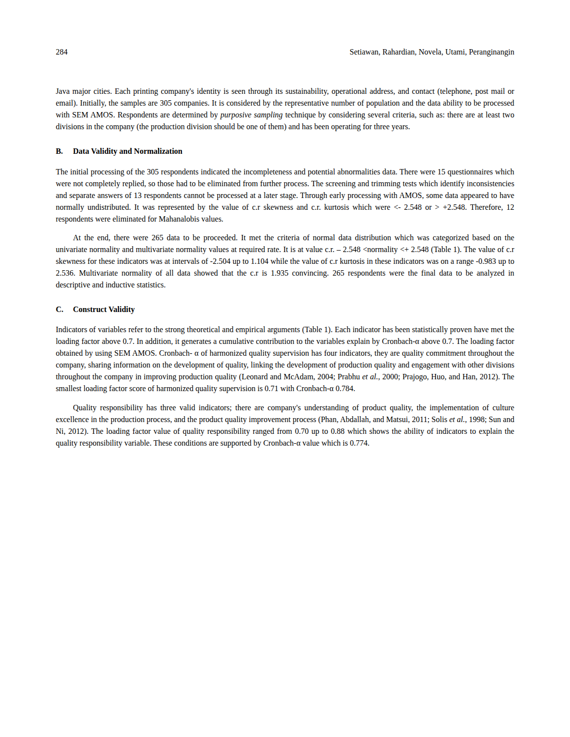284 Setiawan, Rahardian, Novela, Utami, Peranginangin
Java major cities. Each printing company's identity is seen through its sustainability, operational address, and contact (telephone, post mail or email). Initially, the samples are 305 companies. It is considered by the representative number of population and the data ability to be processed with SEM AMOS. Respondents are determined by purposive sampling technique by considering several criteria, such as: there are at least two divisions in the company (the production division should be one of them) and has been operating for three years.
B. Data Validity and Normalization
The initial processing of the 305 respondents indicated the incompleteness and potential abnormalities data. There were 15 questionnaires which were not completely replied, so those had to be eliminated from further process. The screening and trimming tests which identify inconsistencies and separate answers of 13 respondents cannot be processed at a later stage. Through early processing with AMOS, some data appeared to have normally undistributed. It was represented by the value of c.r skewness and c.r. kurtosis which were <- 2.548 or > +2.548. Therefore, 12 respondents were eliminated for Mahanalobis values.
At the end, there were 265 data to be proceeded. It met the criteria of normal data distribution which was categorized based on the univariate normality and multivariate normality values at required rate. It is at value c.r. – 2.548 <normality <+ 2.548 (Table 1). The value of c.r skewness for these indicators was at intervals of -2.504 up to 1.104 while the value of c.r kurtosis in these indicators was on a range -0.983 up to 2.536. Multivariate normality of all data showed that the c.r is 1.935 convincing. 265 respondents were the final data to be analyzed in descriptive and inductive statistics.
C. Construct Validity
Indicators of variables refer to the strong theoretical and empirical arguments (Table 1). Each indicator has been statistically proven have met the loading factor above 0.7. In addition, it generates a cumulative contribution to the variables explain by Cronbach-α above 0.7. The loading factor obtained by using SEM AMOS. Cronbach- α of harmonized quality supervision has four indicators, they are quality commitment throughout the company, sharing information on the development of quality, linking the development of production quality and engagement with other divisions throughout the company in improving production quality (Leonard and McAdam, 2004; Prabhu et al., 2000; Prajogo, Huo, and Han, 2012). The smallest loading factor score of harmonized quality supervision is 0.71 with Cronbach-α 0.784.
Quality responsibility has three valid indicators; there are company's understanding of product quality, the implementation of culture excellence in the production process, and the product quality improvement process (Phan, Abdallah, and Matsui, 2011; Solis et al., 1998; Sun and Ni, 2012). The loading factor value of quality responsibility ranged from 0.70 up to 0.88 which shows the ability of indicators to explain the quality responsibility variable. These conditions are supported by Cronbach-α value which is 0.774.